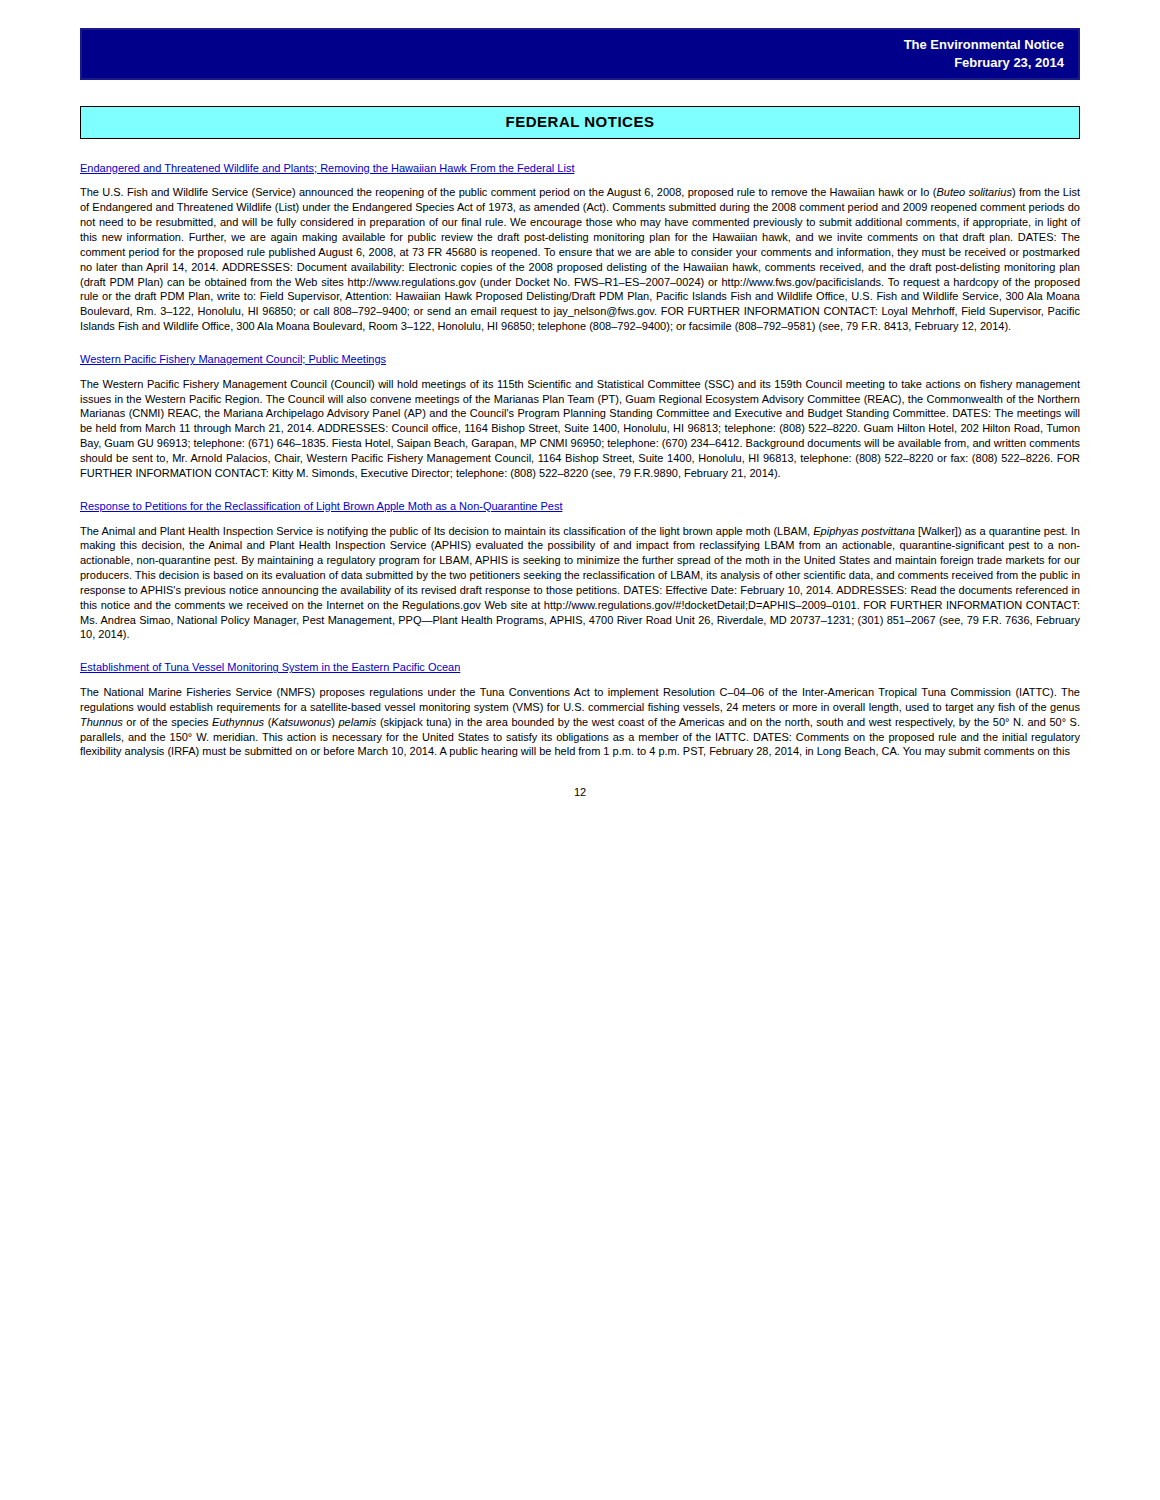The Environmental Notice February 23, 2014
FEDERAL NOTICES
Endangered and Threatened Wildlife and Plants; Removing the Hawaiian Hawk From the Federal List
The U.S. Fish and Wildlife Service (Service) announced the reopening of the public comment period on the August 6, 2008, proposed rule to remove the Hawaiian hawk or Io (Buteo solitarius) from the List of Endangered and Threatened Wildlife (List) under the Endangered Species Act of 1973, as amended (Act). Comments submitted during the 2008 comment period and 2009 reopened comment periods do not need to be resubmitted, and will be fully considered in preparation of our final rule. We encourage those who may have commented previously to submit additional comments, if appropriate, in light of this new information. Further, we are again making available for public review the draft post-delisting monitoring plan for the Hawaiian hawk, and we invite comments on that draft plan. DATES: The comment period for the proposed rule published August 6, 2008, at 73 FR 45680 is reopened. To ensure that we are able to consider your comments and information, they must be received or postmarked no later than April 14, 2014. ADDRESSES: Document availability: Electronic copies of the 2008 proposed delisting of the Hawaiian hawk, comments received, and the draft post-delisting monitoring plan (draft PDM Plan) can be obtained from the Web sites http://www.regulations.gov (under Docket No. FWS–R1–ES–2007–0024) or http://www.fws.gov/pacificislands. To request a hardcopy of the proposed rule or the draft PDM Plan, write to: Field Supervisor, Attention: Hawaiian Hawk Proposed Delisting/Draft PDM Plan, Pacific Islands Fish and Wildlife Office, U.S. Fish and Wildlife Service, 300 Ala Moana Boulevard, Rm. 3–122, Honolulu, HI 96850; or call 808–792–9400; or send an email request to jay_nelson@fws.gov. FOR FURTHER INFORMATION CONTACT: Loyal Mehrhoff, Field Supervisor, Pacific Islands Fish and Wildlife Office, 300 Ala Moana Boulevard, Room 3–122, Honolulu, HI 96850; telephone (808–792–9400); or facsimile (808–792–9581) (see, 79 F.R. 8413, February 12, 2014).
Western Pacific Fishery Management Council; Public Meetings
The Western Pacific Fishery Management Council (Council) will hold meetings of its 115th Scientific and Statistical Committee (SSC) and its 159th Council meeting to take actions on fishery management issues in the Western Pacific Region. The Council will also convene meetings of the Marianas Plan Team (PT), Guam Regional Ecosystem Advisory Committee (REAC), the Commonwealth of the Northern Marianas (CNMI) REAC, the Mariana Archipelago Advisory Panel (AP) and the Council's Program Planning Standing Committee and Executive and Budget Standing Committee. DATES: The meetings will be held from March 11 through March 21, 2014. ADDRESSES: Council office, 1164 Bishop Street, Suite 1400, Honolulu, HI 96813; telephone: (808) 522–8220. Guam Hilton Hotel, 202 Hilton Road, Tumon Bay, Guam GU 96913; telephone: (671) 646–1835. Fiesta Hotel, Saipan Beach, Garapan, MP CNMI 96950; telephone: (670) 234–6412. Background documents will be available from, and written comments should be sent to, Mr. Arnold Palacios, Chair, Western Pacific Fishery Management Council, 1164 Bishop Street, Suite 1400, Honolulu, HI 96813, telephone: (808) 522–8220 or fax: (808) 522–8226. FOR FURTHER INFORMATION CONTACT: Kitty M. Simonds, Executive Director; telephone: (808) 522–8220 (see, 79 F.R.9890, February 21, 2014).
Response to Petitions for the Reclassification of Light Brown Apple Moth as a Non-Quarantine Pest
The Animal and Plant Health Inspection Service is notifying the public of Its decision to maintain its classification of the light brown apple moth (LBAM, Epiphyas postvittana [Walker]) as a quarantine pest. In making this decision, the Animal and Plant Health Inspection Service (APHIS) evaluated the possibility of and impact from reclassifying LBAM from an actionable, quarantine-significant pest to a non-actionable, non-quarantine pest. By maintaining a regulatory program for LBAM, APHIS is seeking to minimize the further spread of the moth in the United States and maintain foreign trade markets for our producers. This decision is based on its evaluation of data submitted by the two petitioners seeking the reclassification of LBAM, its analysis of other scientific data, and comments received from the public in response to APHIS's previous notice announcing the availability of its revised draft response to those petitions. DATES: Effective Date: February 10, 2014. ADDRESSES: Read the documents referenced in this notice and the comments we received on the Internet on the Regulations.gov Web site at http://www.regulations.gov/#!docketDetail;D=APHIS–2009–0101. FOR FURTHER INFORMATION CONTACT: Ms. Andrea Simao, National Policy Manager, Pest Management, PPQ—Plant Health Programs, APHIS, 4700 River Road Unit 26, Riverdale, MD 20737–1231; (301) 851–2067 (see, 79 F.R. 7636, February 10, 2014).
Establishment of Tuna Vessel Monitoring System in the Eastern Pacific Ocean
The National Marine Fisheries Service (NMFS) proposes regulations under the Tuna Conventions Act to implement Resolution C–04–06 of the Inter-American Tropical Tuna Commission (IATTC). The regulations would establish requirements for a satellite-based vessel monitoring system (VMS) for U.S. commercial fishing vessels, 24 meters or more in overall length, used to target any fish of the genus Thunnus or of the species Euthynnus (Katsuwonus) pelamis (skipjack tuna) in the area bounded by the west coast of the Americas and on the north, south and west respectively, by the 50° N. and 50° S. parallels, and the 150° W. meridian. This action is necessary for the United States to satisfy its obligations as a member of the IATTC. DATES: Comments on the proposed rule and the initial regulatory flexibility analysis (IRFA) must be submitted on or before March 10, 2014. A public hearing will be held from 1 p.m. to 4 p.m. PST, February 28, 2014, in Long Beach, CA. You may submit comments on this
12